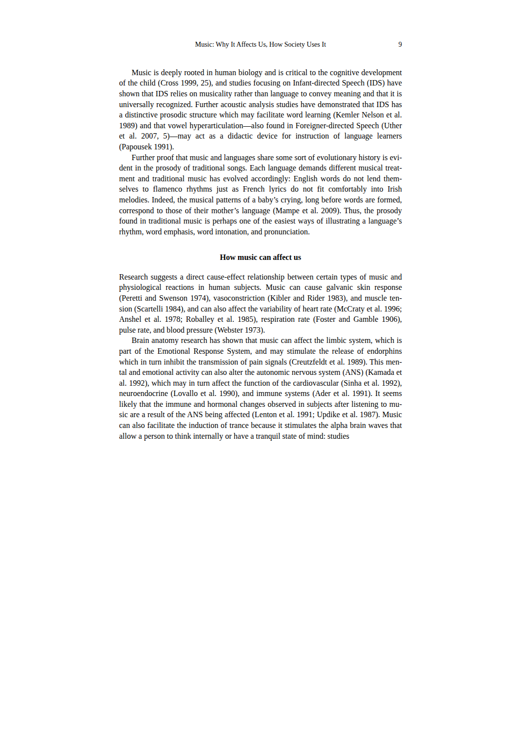Music: Why It Affects Us, How Society Uses It 9
Music is deeply rooted in human biology and is critical to the cognitive development of the child (Cross 1999, 25), and studies focusing on Infant-directed Speech (IDS) have shown that IDS relies on musicality rather than language to convey meaning and that it is universally recognized. Further acoustic analysis studies have demonstrated that IDS has a distinctive prosodic structure which may facilitate word learning (Kemler Nelson et al. 1989) and that vowel hyperarticulation—also found in Foreigner-directed Speech (Uther et al. 2007, 5)—may act as a didactic device for instruction of language learners (Papousek 1991).
Further proof that music and languages share some sort of evolutionary history is evident in the prosody of traditional songs. Each language demands different musical treatment and traditional music has evolved accordingly: English words do not lend themselves to flamenco rhythms just as French lyrics do not fit comfortably into Irish melodies. Indeed, the musical patterns of a baby’s crying, long before words are formed, correspond to those of their mother’s language (Mampe et al. 2009). Thus, the prosody found in traditional music is perhaps one of the easiest ways of illustrating a language’s rhythm, word emphasis, word intonation, and pronunciation.
How music can affect us
Research suggests a direct cause-effect relationship between certain types of music and physiological reactions in human subjects. Music can cause galvanic skin response (Peretti and Swenson 1974), vasoconstriction (Kibler and Rider 1983), and muscle tension (Scartelli 1984), and can also affect the variability of heart rate (McCraty et al. 1996; Anshel et al. 1978; Roballey et al. 1985), respiration rate (Foster and Gamble 1906), pulse rate, and blood pressure (Webster 1973).
Brain anatomy research has shown that music can affect the limbic system, which is part of the Emotional Response System, and may stimulate the release of endorphins which in turn inhibit the transmission of pain signals (Creutzfeldt et al. 1989). This mental and emotional activity can also alter the autonomic nervous system (ANS) (Kamada et al. 1992), which may in turn affect the function of the cardiovascular (Sinha et al. 1992), neuroendocrine (Lovallo et al. 1990), and immune systems (Ader et al. 1991). It seems likely that the immune and hormonal changes observed in subjects after listening to music are a result of the ANS being affected (Lenton et al. 1991; Updike et al. 1987). Music can also facilitate the induction of trance because it stimulates the alpha brain waves that allow a person to think internally or have a tranquil state of mind: studies